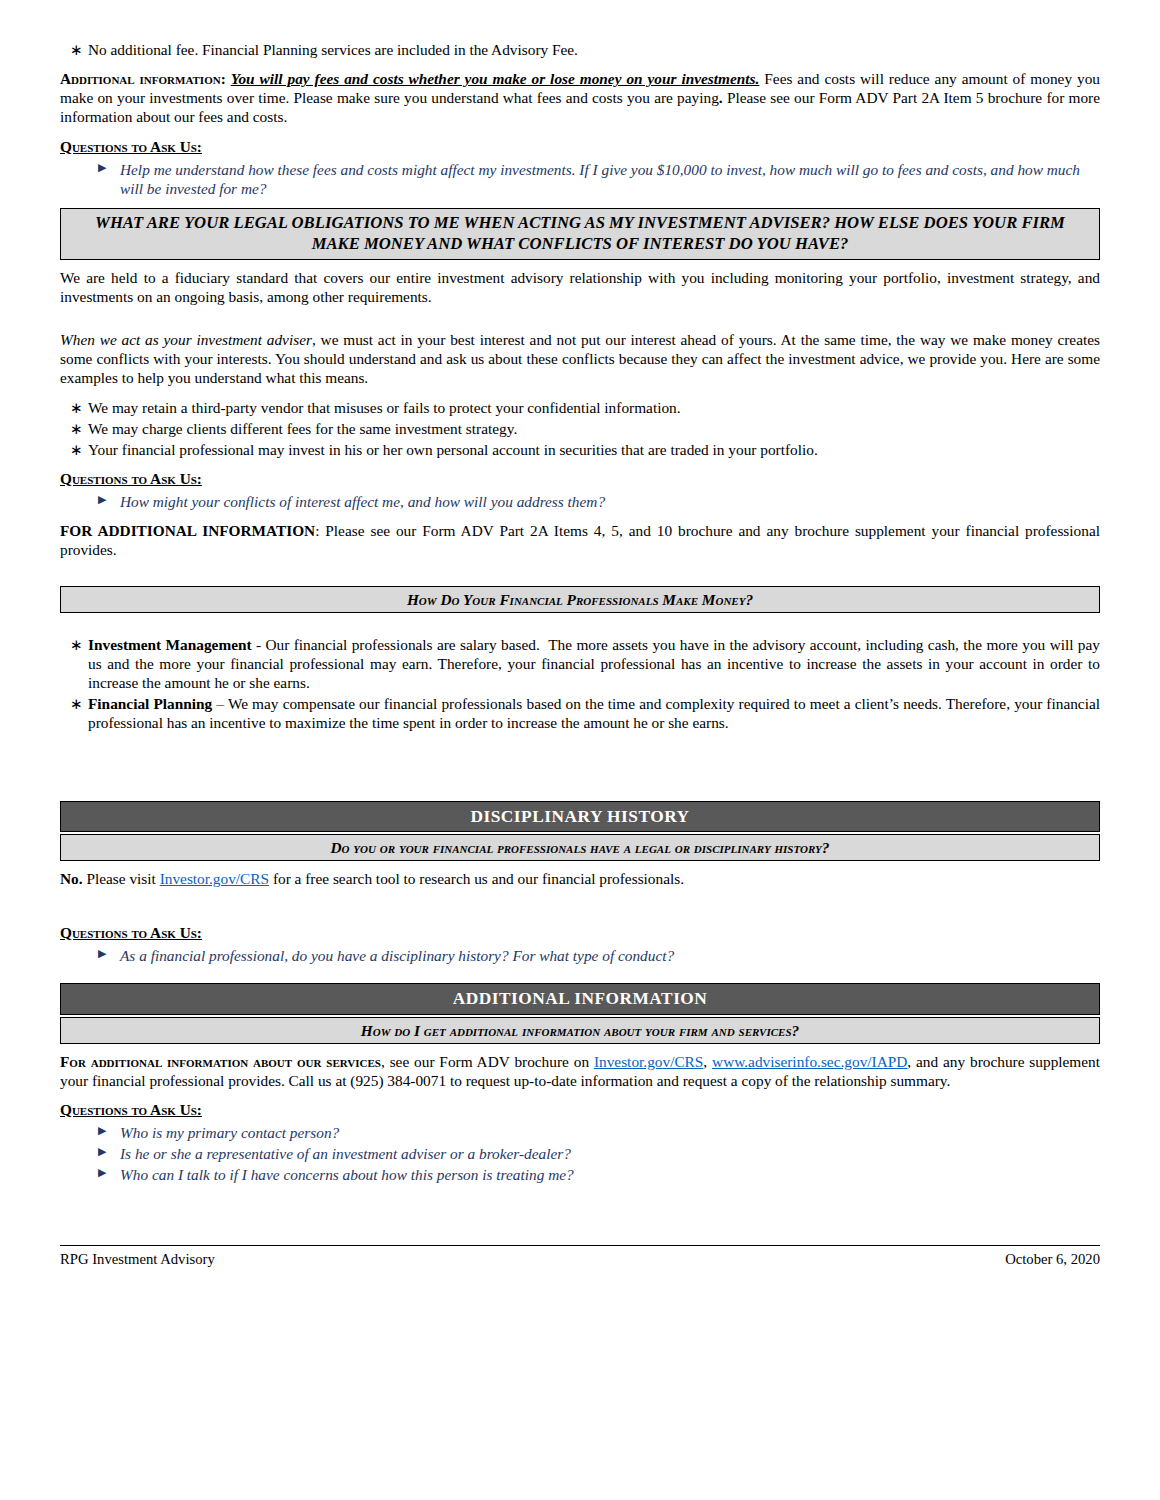No additional fee. Financial Planning services are included in the Advisory Fee.
Additional information: You will pay fees and costs whether you make or lose money on your investments. Fees and costs will reduce any amount of money you make on your investments over time. Please make sure you understand what fees and costs you are paying. Please see our Form ADV Part 2A Item 5 brochure for more information about our fees and costs.
Questions to Ask Us:
Help me understand how these fees and costs might affect my investments. If I give you $10,000 to invest, how much will go to fees and costs, and how much will be invested for me?
What are your legal obligations to me when acting as my investment adviser? How else does your firm make money and what conflicts of interest do you have?
We are held to a fiduciary standard that covers our entire investment advisory relationship with you including monitoring your portfolio, investment strategy, and investments on an ongoing basis, among other requirements.
When we act as your investment adviser, we must act in your best interest and not put our interest ahead of yours. At the same time, the way we make money creates some conflicts with your interests. You should understand and ask us about these conflicts because they can affect the investment advice, we provide you. Here are some examples to help you understand what this means.
We may retain a third-party vendor that misuses or fails to protect your confidential information.
We may charge clients different fees for the same investment strategy.
Your financial professional may invest in his or her own personal account in securities that are traded in your portfolio.
Questions to Ask Us:
How might your conflicts of interest affect me, and how will you address them?
FOR ADDITIONAL INFORMATION: Please see our Form ADV Part 2A Items 4, 5, and 10 brochure and any brochure supplement your financial professional provides.
How Do Your Financial Professionals Make Money?
Investment Management - Our financial professionals are salary based. The more assets you have in the advisory account, including cash, the more you will pay us and the more your financial professional may earn. Therefore, your financial professional has an incentive to increase the assets in your account in order to increase the amount he or she earns.
Financial Planning – We may compensate our financial professionals based on the time and complexity required to meet a client’s needs. Therefore, your financial professional has an incentive to maximize the time spent in order to increase the amount he or she earns.
Disciplinary History
Do you or your financial professionals have a legal or disciplinary history?
No. Please visit Investor.gov/CRS for a free search tool to research us and our financial professionals.
Questions to Ask Us:
As a financial professional, do you have a disciplinary history? For what type of conduct?
Additional Information
How do I get additional information about your firm and services?
For additional information about our services, see our Form ADV brochure on Investor.gov/CRS, www.adviserinfo.sec.gov/IAPD, and any brochure supplement your financial professional provides. Call us at (925) 384-0071 to request up-to-date information and request a copy of the relationship summary.
Questions to Ask Us:
Who is my primary contact person?
Is he or she a representative of an investment adviser or a broker-dealer?
Who can I talk to if I have concerns about how this person is treating me?
RPG Investment Advisory October 6, 2020